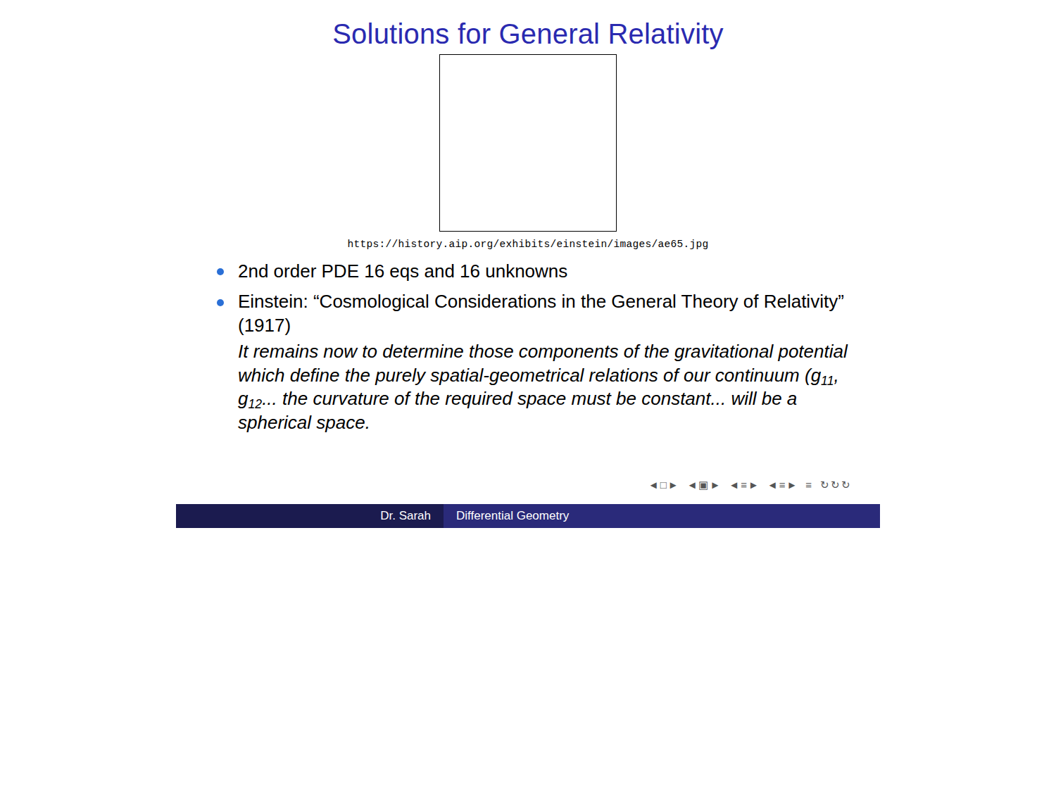Solutions for General Relativity
https://history.aip.org/exhibits/einstein/images/ae65.jpg
2nd order PDE 16 eqs and 16 unknowns
Einstein: “Cosmological Considerations in the General Theory of Relativity” (1917) It remains now to determine those components of the gravitational potential which define the purely spatial-geometrical relations of our continuum (g11, g12... the curvature of the required space must be constant... will be a spherical space.
◄□► ◄▣► ◄≡► ◄≡► ≡ ↻↻↻
Dr. Sarah
Differential Geometry